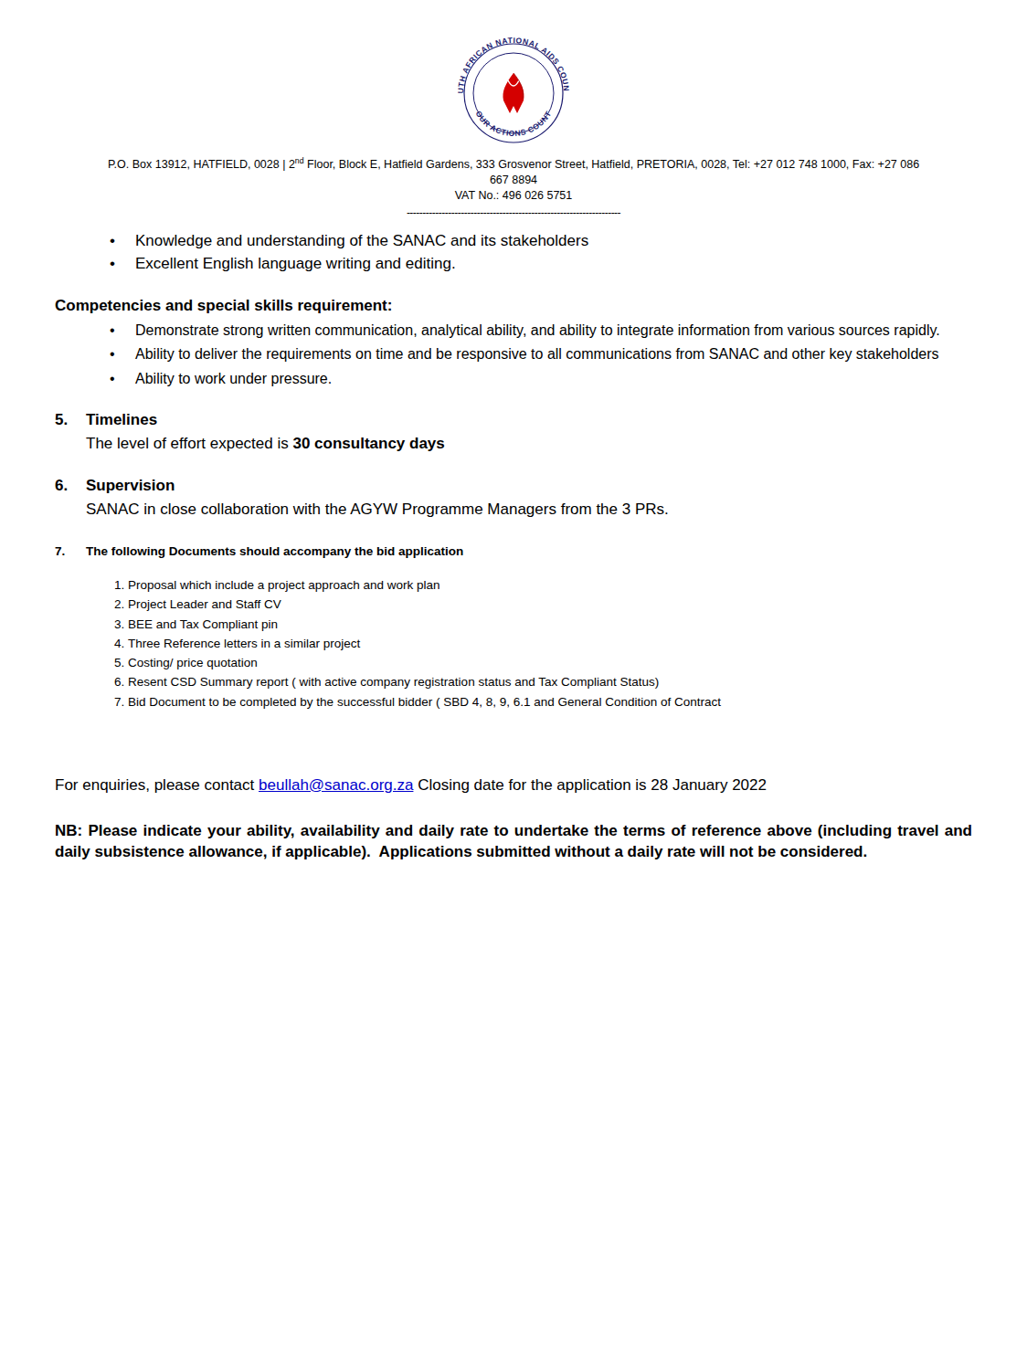SOUTH AFRICAN NATIONAL AIDS COUNCIL OUR ACTIONS COUNT
P.O. Box 13912, HATFIELD, 0028 | 2nd Floor, Block E, Hatfield Gardens, 333 Grosvenor Street, Hatfield, PRETORIA, 0028, Tel: +27 012 748 1000, Fax: +27 086 667 8894
VAT No.: 496 026 5751
-------------------------------------------------------------------
Knowledge and understanding of the SANAC and its stakeholders
Excellent English language writing and editing.
Competencies and special skills requirement:
Demonstrate strong written communication, analytical ability, and ability to integrate information from various sources rapidly.
Ability to deliver the requirements on time and be responsive to all communications from SANAC and other key stakeholders
Ability to work under pressure.
5. Timelines
The level of effort expected is 30 consultancy days
6. Supervision
SANAC in close collaboration with the AGYW Programme Managers from the 3 PRs.
7. The following Documents should accompany the bid application
Proposal which include a project approach and work plan
Project Leader and Staff CV
BEE and Tax Compliant pin
Three Reference letters in a similar project
Costing/ price quotation
Resent CSD Summary report ( with active company registration status and Tax Compliant Status)
Bid Document to be completed by the successful bidder ( SBD 4, 8, 9, 6.1 and General Condition of Contract
For enquiries, please contact beullah@sanac.org.za Closing date for the application is 28 January 2022
NB: Please indicate your ability, availability and daily rate to undertake the terms of reference above (including travel and daily subsistence allowance, if applicable). Applications submitted without a daily rate will not be considered.